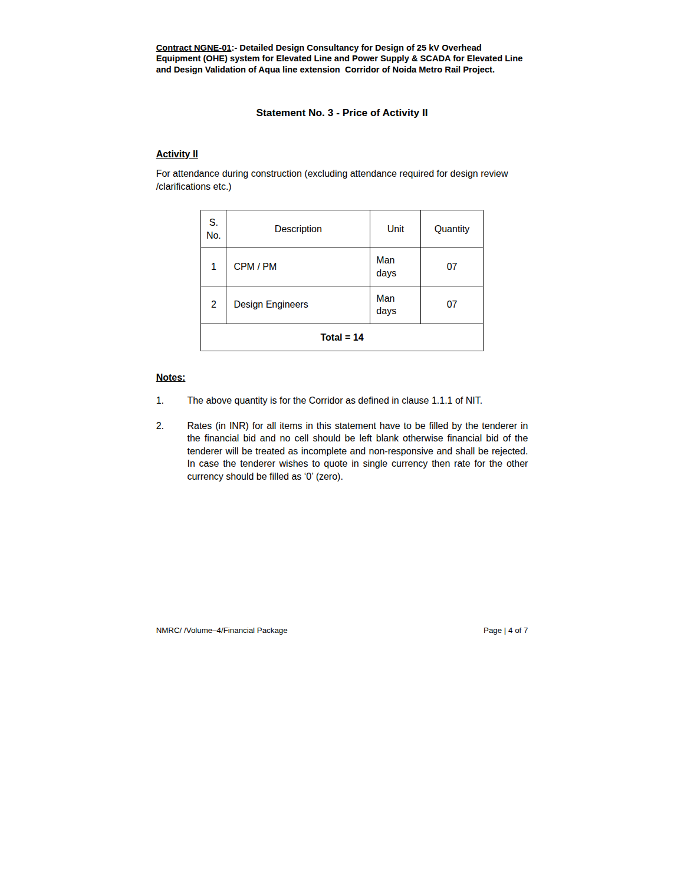Contract NGNE-01:- Detailed Design Consultancy for Design of 25 kV Overhead Equipment (OHE) system for Elevated Line and Power Supply & SCADA for Elevated Line and Design Validation of Aqua line extension Corridor of Noida Metro Rail Project.
Statement No. 3 - Price of Activity II
Activity II
For attendance during construction (excluding attendance required for design review /clarifications etc.)
| S. No. | Description | Unit | Quantity |
| --- | --- | --- | --- |
| 1 | CPM / PM | Man days | 07 |
| 2 | Design Engineers | Man days | 07 |
| Total = 14 |
Notes:
1. The above quantity is for the Corridor as defined in clause 1.1.1 of NIT.
2. Rates (in INR) for all items in this statement have to be filled by the tenderer in the financial bid and no cell should be left blank otherwise financial bid of the tenderer will be treated as incomplete and non-responsive and shall be rejected. In case the tenderer wishes to quote in single currency then rate for the other currency should be filled as ‘0’ (zero).
NMRC/ /Volume–4/Financial Package
Page | 4 of 7